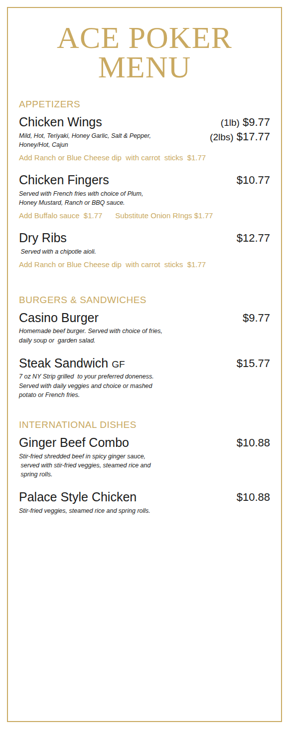ACE POKER
MENU
APPETIZERS
Chicken Wings
Mild, Hot, Teriyaki, Honey Garlic, Salt & Pepper, Honey/Hot, Cajun
(1lb) $9.77
(2lbs) $17.77
Add Ranch or Blue Cheese dip with carrot sticks $1.77
Chicken Fingers
$10.77
Served with French fries with choice of Plum,
Honey Mustard, Ranch or BBQ sauce.
Add Buffalo sauce $1.77 Substitute Onion RIngs $1.77
Dry Ribs
$12.77
Served with a chipotle aioli.
Add Ranch or Blue Cheese dip with carrot sticks $1.77
BURGERS & SANDWICHES
Casino Burger
$9.77
Homemade beef burger. Served with choice of fries,
daily soup or garden salad.
Steak Sandwich GF
$15.77
7 oz NY Strip grilled to your preferred doneness.
Served with daily veggies and choice or mashed
potato or French fries.
INTERNATIONAL DISHES
Ginger Beef Combo
$10.88
Stir-fried shredded beef in spicy ginger sauce,
served with stir-fried veggies, steamed rice and
spring rolls.
Palace Style Chicken
$10.88
Stir-fried veggies, steamed rice and spring rolls.